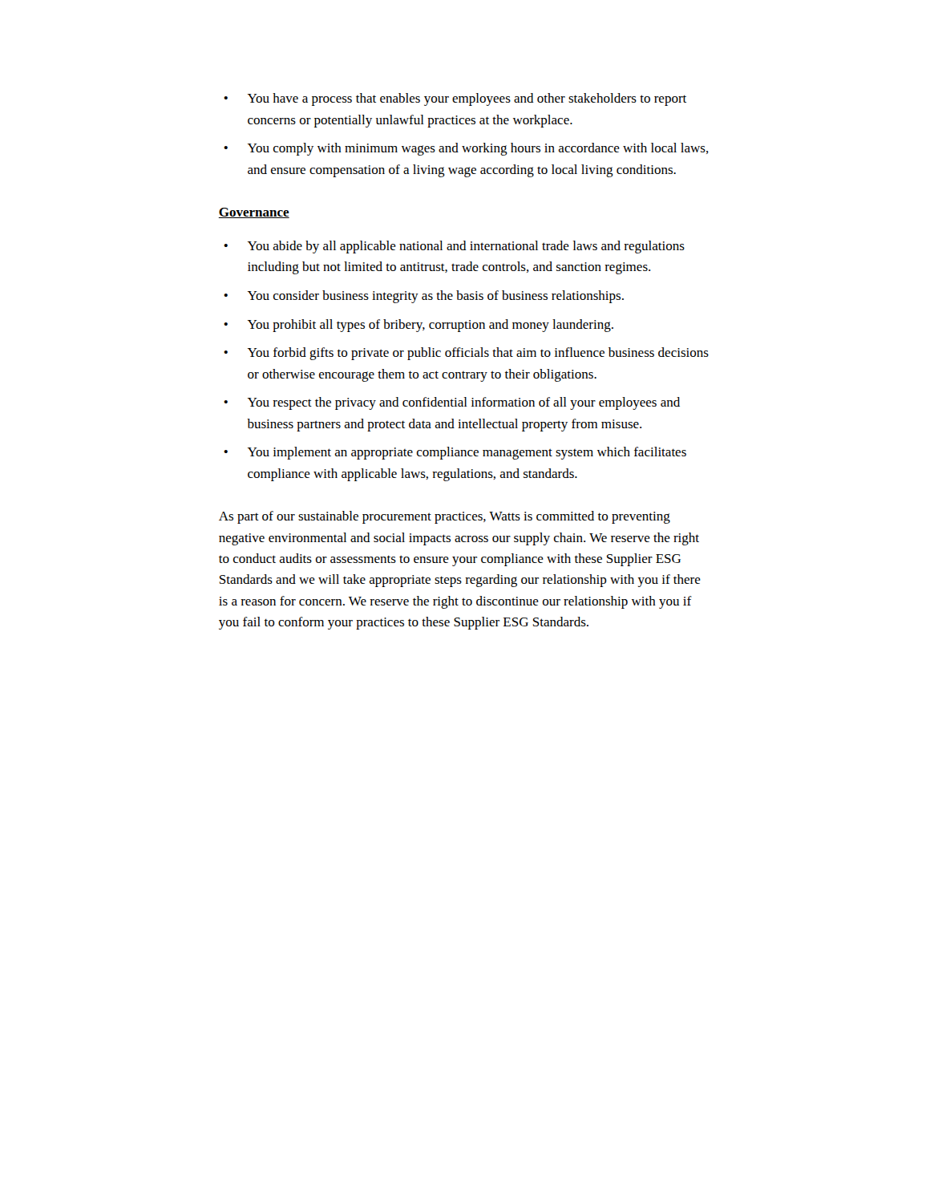You have a process that enables your employees and other stakeholders to report concerns or potentially unlawful practices at the workplace.
You comply with minimum wages and working hours in accordance with local laws, and ensure compensation of a living wage according to local living conditions.
Governance
You abide by all applicable national and international trade laws and regulations including but not limited to antitrust, trade controls, and sanction regimes.
You consider business integrity as the basis of business relationships.
You prohibit all types of bribery, corruption and money laundering.
You forbid gifts to private or public officials that aim to influence business decisions or otherwise encourage them to act contrary to their obligations.
You respect the privacy and confidential information of all your employees and business partners and protect data and intellectual property from misuse.
You implement an appropriate compliance management system which facilitates compliance with applicable laws, regulations, and standards.
As part of our sustainable procurement practices, Watts is committed to preventing negative environmental and social impacts across our supply chain. We reserve the right to conduct audits or assessments to ensure your compliance with these Supplier ESG Standards and we will take appropriate steps regarding our relationship with you if there is a reason for concern. We reserve the right to discontinue our relationship with you if you fail to conform your practices to these Supplier ESG Standards.